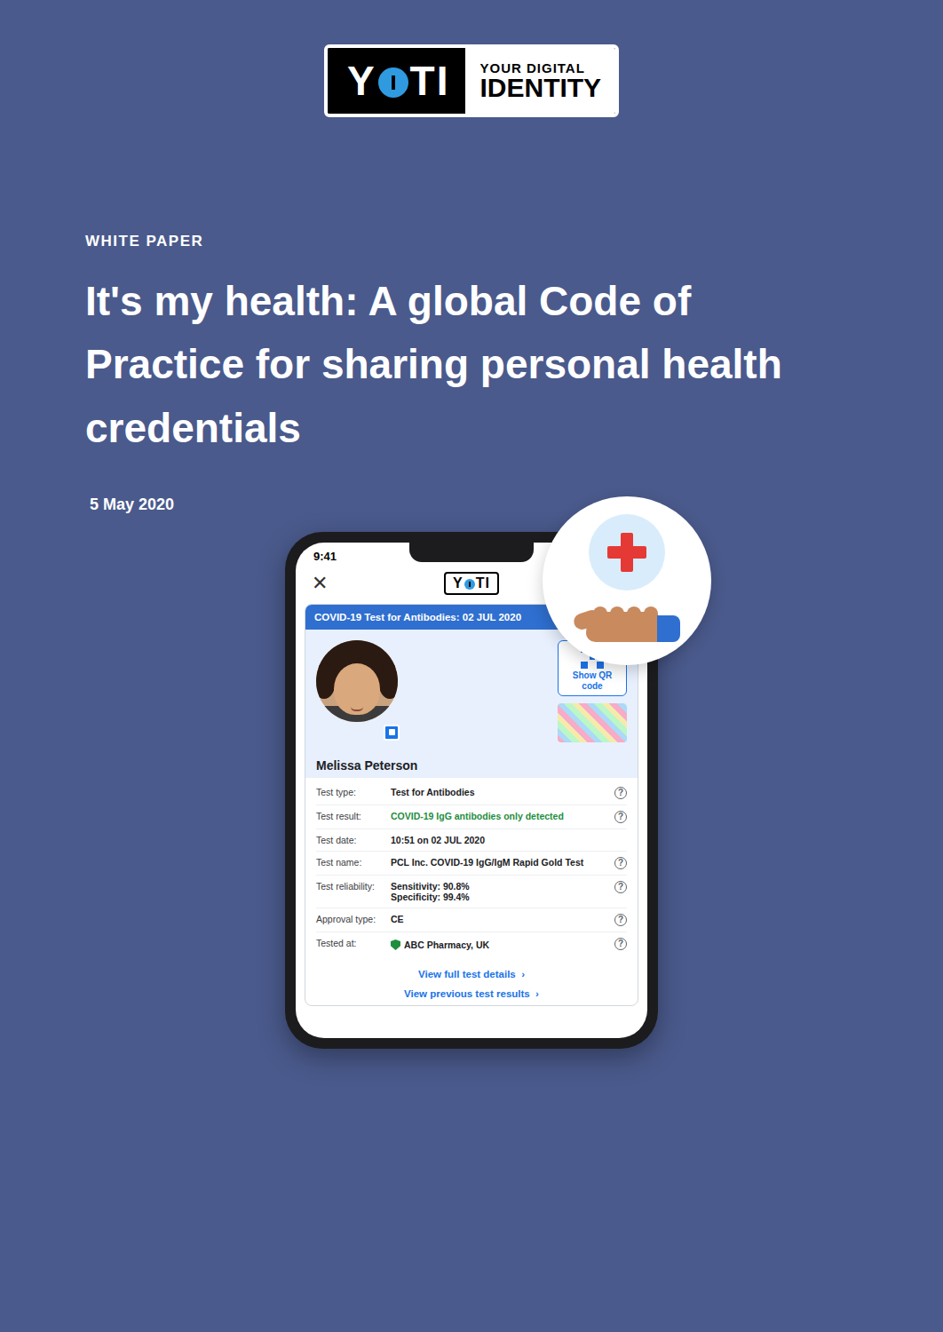Y TI
YOUR DIGITAL IDENTITY
WHITE PAPER
It's my health: A global Code of Practice for sharing personal health credentials
5 May 2020
9:41
✕ Y TI
COVID-19 Test for Antibodies: 02 JUL 2020 ?
Show QR
code
Melissa Peterson
Test type: Test for Antibodies ?
Test result: COVID-19 IgG antibodies only detected ?
Test date: 10:51 on 02 JUL 2020
Test name: PCL Inc. COVID-19 IgG/IgM Rapid Gold Test ?
Test reliability: Sensitivity: 90.8%
Specificity: 99.4% ?
Approval type: CE ?
Tested at: ABC Pharmacy, UK ?
View full test details › View previous test results ›